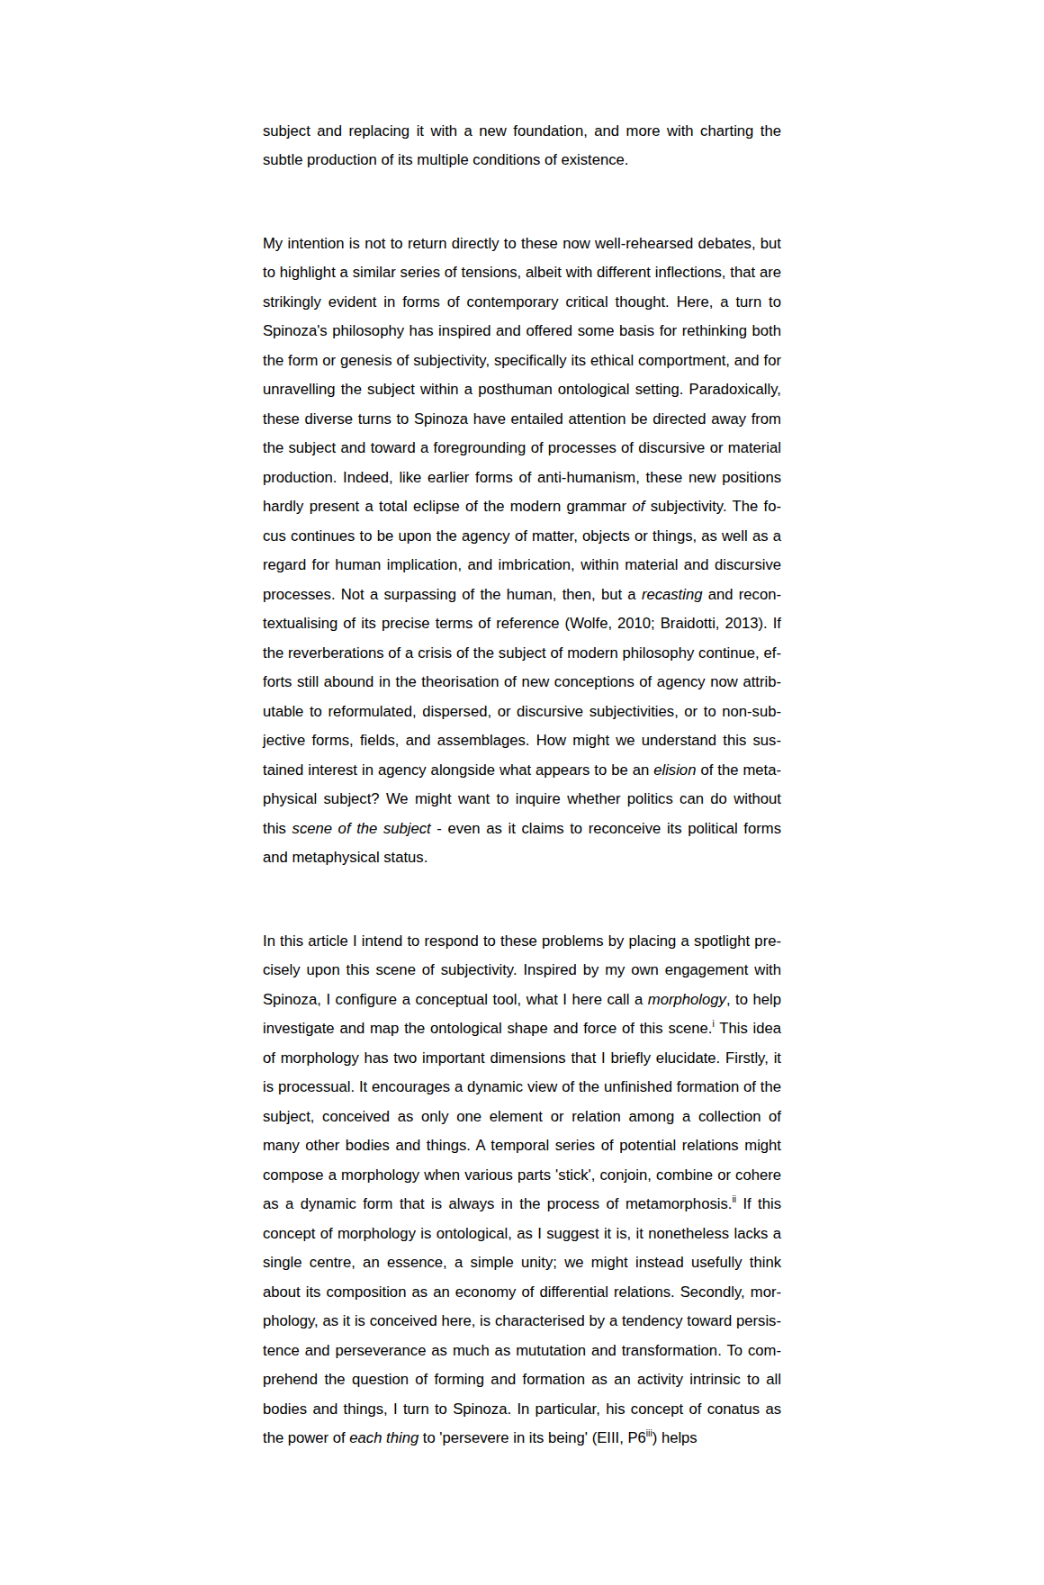subject and replacing it with a new foundation, and more with charting the subtle production of its multiple conditions of existence.
My intention is not to return directly to these now well-rehearsed debates, but to highlight a similar series of tensions, albeit with different inflections, that are strikingly evident in forms of contemporary critical thought. Here, a turn to Spinoza's philosophy has inspired and offered some basis for rethinking both the form or genesis of subjectivity, specifically its ethical comportment, and for unravelling the subject within a posthuman ontological setting. Paradoxically, these diverse turns to Spinoza have entailed attention be directed away from the subject and toward a foregrounding of processes of discursive or material production. Indeed, like earlier forms of anti-humanism, these new positions hardly present a total eclipse of the modern grammar of subjectivity. The focus continues to be upon the agency of matter, objects or things, as well as a regard for human implication, and imbrication, within material and discursive processes. Not a surpassing of the human, then, but a recasting and recontextualising of its precise terms of reference (Wolfe, 2010; Braidotti, 2013). If the reverberations of a crisis of the subject of modern philosophy continue, efforts still abound in the theorisation of new conceptions of agency now attributable to reformulated, dispersed, or discursive subjectivities, or to non-subjective forms, fields, and assemblages. How might we understand this sustained interest in agency alongside what appears to be an elision of the metaphysical subject? We might want to inquire whether politics can do without this scene of the subject - even as it claims to reconceive its political forms and metaphysical status.
In this article I intend to respond to these problems by placing a spotlight precisely upon this scene of subjectivity. Inspired by my own engagement with Spinoza, I configure a conceptual tool, what I here call a morphology, to help investigate and map the ontological shape and force of this scene.i This idea of morphology has two important dimensions that I briefly elucidate. Firstly, it is processual. It encourages a dynamic view of the unfinished formation of the subject, conceived as only one element or relation among a collection of many other bodies and things. A temporal series of potential relations might compose a morphology when various parts 'stick', conjoin, combine or cohere as a dynamic form that is always in the process of metamorphosis.ii If this concept of morphology is ontological, as I suggest it is, it nonetheless lacks a single centre, an essence, a simple unity; we might instead usefully think about its composition as an economy of differential relations. Secondly, morphology, as it is conceived here, is characterised by a tendency toward persistence and perseverance as much as mututation and transformation. To comprehend the question of forming and formation as an activity intrinsic to all bodies and things, I turn to Spinoza. In particular, his concept of conatus as the power of each thing to 'persevere in its being' (EIII, P6iii) helps